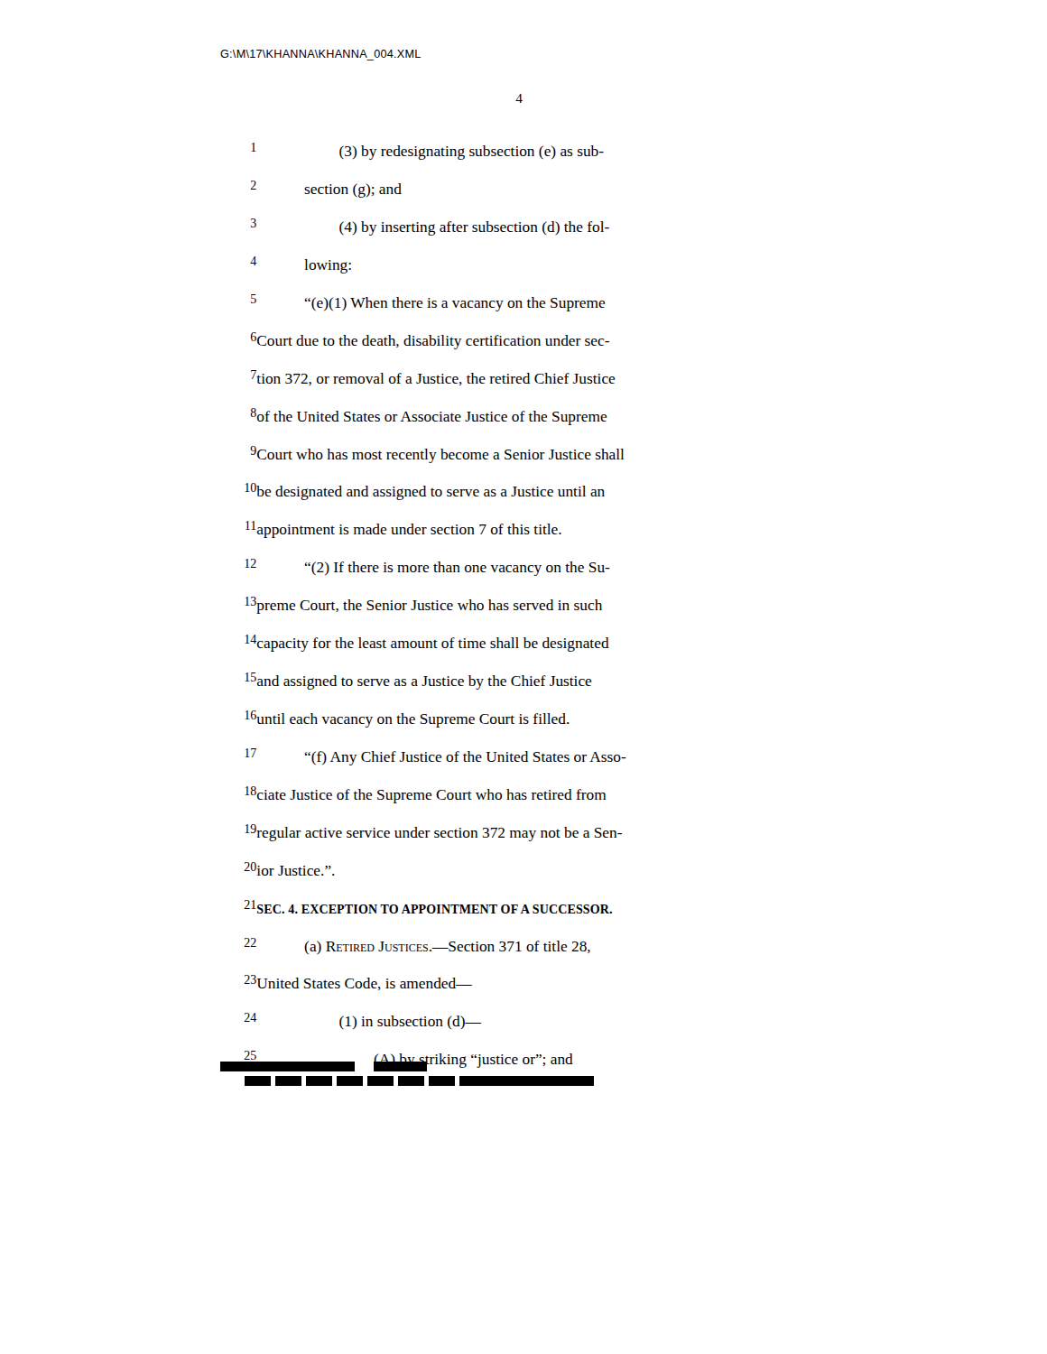G:\M\17\KHANNA\KHANNA_004.XML
4
| 1 | (3) by redesignating subsection (e) as sub- |
| 2 | section (g); and |
| 3 | (4) by inserting after subsection (d) the fol- |
| 4 | lowing: |
| 5 | “(e)(1) When there is a vacancy on the Supreme |
| 6 | Court due to the death, disability certification under sec- |
| 7 | tion 372, or removal of a Justice, the retired Chief Justice |
| 8 | of the United States or Associate Justice of the Supreme |
| 9 | Court who has most recently become a Senior Justice shall |
| 10 | be designated and assigned to serve as a Justice until an |
| 11 | appointment is made under section 7 of this title. |
| 12 | “(2) If there is more than one vacancy on the Su- |
| 13 | preme Court, the Senior Justice who has served in such |
| 14 | capacity for the least amount of time shall be designated |
| 15 | and assigned to serve as a Justice by the Chief Justice |
| 16 | until each vacancy on the Supreme Court is filled. |
| 17 | “(f) Any Chief Justice of the United States or Asso- |
| 18 | ciate Justice of the Supreme Court who has retired from |
| 19 | regular active service under section 372 may not be a Sen- |
| 20 | ior Justice.”. |
| 21 | SEC. 4. EXCEPTION TO APPOINTMENT OF A SUCCESSOR. |
| 22 | (a) Retired Justices. —Section 371 of title 28, |
| 23 | United States Code, is amended— |
| 24 | (1) in subsection (d)— |
| 25 | (A) by striking “justice or”; and |